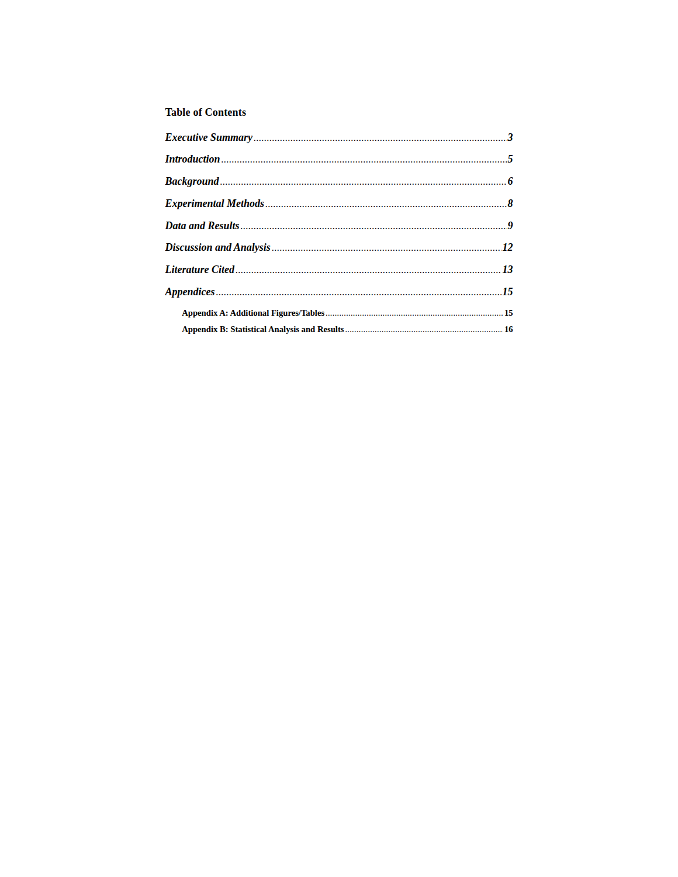Table of Contents
Executive Summary ........................................................................................................... 3
Introduction ....................................................................................................................... 5
Background ....................................................................................................................... 6
Experimental Methods ................................................................................................. 8
Data and Results ............................................................................................................. 9
Discussion and Analysis ............................................................................................... 12
Literature Cited .............................................................................................................. 13
Appendices ....................................................................................................................... 15
Appendix A: Additional Figures/Tables ............................................................................................. 15
Appendix B: Statistical Analysis and Results ................................................................................. 16